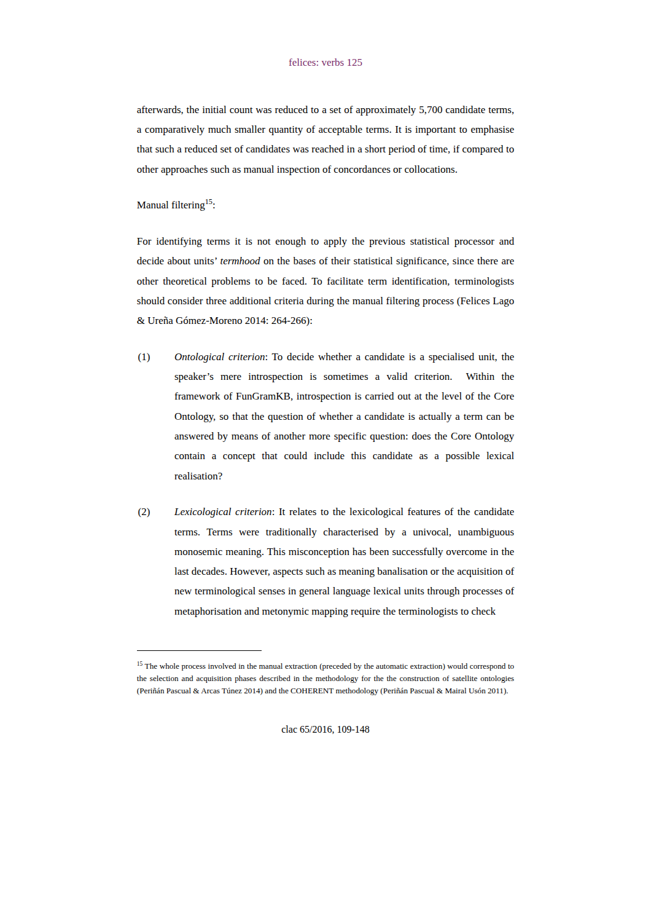felices: verbs 125
afterwards, the initial count was reduced to a set of approximately 5,700 candidate terms, a comparatively much smaller quantity of acceptable terms. It is important to emphasise that such a reduced set of candidates was reached in a short period of time, if compared to other approaches such as manual inspection of concordances or collocations.
Manual filtering15:
For identifying terms it is not enough to apply the previous statistical processor and decide about units’ termhood on the bases of their statistical significance, since there are other theoretical problems to be faced. To facilitate term identification, terminologists should consider three additional criteria during the manual filtering process (Felices Lago & Ureña Gómez-Moreno 2014: 264-266):
(1) Ontological criterion: To decide whether a candidate is a specialised unit, the speaker’s mere introspection is sometimes a valid criterion. Within the framework of FunGramKB, introspection is carried out at the level of the Core Ontology, so that the question of whether a candidate is actually a term can be answered by means of another more specific question: does the Core Ontology contain a concept that could include this candidate as a possible lexical realisation?
(2) Lexicological criterion: It relates to the lexicological features of the candidate terms. Terms were traditionally characterised by a univocal, unambiguous monosemic meaning. This misconception has been successfully overcome in the last decades. However, aspects such as meaning banalisation or the acquisition of new terminological senses in general language lexical units through processes of metaphorisation and metonymic mapping require the terminologists to check
15 The whole process involved in the manual extraction (preceded by the automatic extraction) would correspond to the selection and acquisition phases described in the methodology for the the construction of satellite ontologies (Periñán Pascual & Arcas Túnez 2014) and the COHERENT methodology (Periñán Pascual & Mairal Usón 2011).
clac 65/2016, 109-148